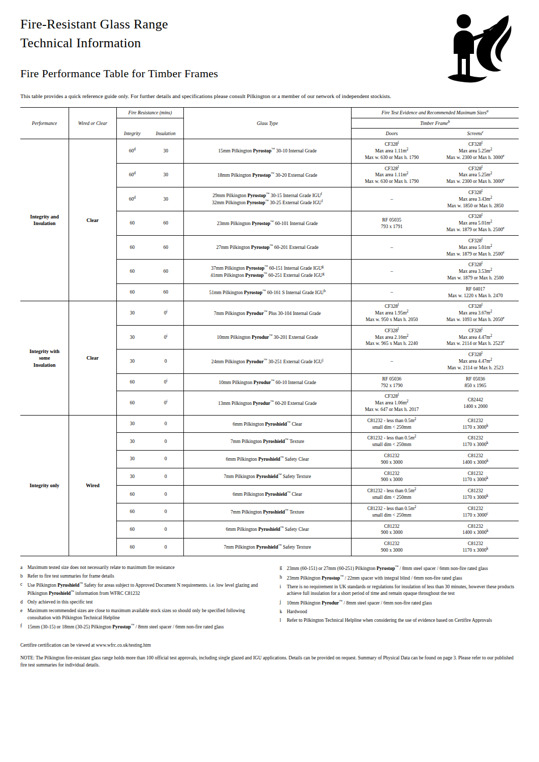Fire-Resistant Glass Range
Technical Information
Fire Performance Table for Timber Frames
This table provides a quick reference guide only. For further details and specifications please consult Pilkington or a member of our network of independent stockists.
| Performance | Wired or Clear | Fire Resistance (mins) | Glass Type | Fire Test Evidence and Recommended Maximum Sizes a |
| --- | --- | --- | --- | --- |
| | Timber Frame b |
| Integrity | Insulation | Doors | Screens c |
| Integrity and Insulation | Clear | 60 d | 30 | 15mm Pilkington Pyrostop ™ 30-10 Internal Grade | CF328 l Max area 1.11m 2 Max w. 630 or Max h. 1790 | CF328 l Max area 5.25m 2 Max w. 2300 or Max h. 3000 e |
| 60 d | 30 | 18mm Pilkington Pyrostop ™ 30-20 External Grade | CF328 l Max area 1.11m 2 Max w. 630 or Max h. 1790 | CF328 l Max area 5.25m 2 Max w. 2300 or Max h. 3000 e |
| 60 d | 30 | 29mm Pilkington Pyrostop ™ 30-15 Internal Grade IGU f 32mm Pilkington Pyrostop ™ 30-25 External Grade IGU f | – | CF328 l Max area 3.43m 2 Max w. 1850 or Max h. 2850 |
| 60 | 60 | 23mm Pilkington Pyrostop ™ 60-101 Internal Grade | RF 05035 793 x 1791 | CF328 l Max area 5.01m 2 Max w. 1879 or Max h. 2500 e |
| 60 | 60 | 27mm Pilkington Pyrostop ™ 60-201 External Grade | – | CF328 l Max area 5.01m 2 Max w. 1879 or Max h. 2500 e |
| 60 | 60 | 37mm Pilkington Pyrostop ™ 60-151 Internal Grade IGU g 41mm Pilkington Pyrostop ™ 60-251 External Grade IGU g | – | CF328 l Max area 3.53m 2 Max w. 1879 or Max h. 2500 |
| 60 | 60 | 51mm Pilkington Pyrostop ™ 60-161 S Internal Grade IGU h | – | RF 04017 Max w. 1220 x Max h. 2470 |
| Integrity with some Insulation | Clear | 30 | 0 i | 7mm Pilkington Pyrodur ™ Plus 30-104 Internal Grade | CF328 l Max area 1.95m 2 Max w. 950 x Max h. 2050 | CF328 l Max area 3.67m 2 Max w. 1093 or Max h. 2050 e |
| 30 | 0 i | 10mm Pilkington Pyrodur ™ 30-201 External Grade | CF328 l Max area 2.16m 2 Max w. 965 x Max h. 2240 | CF328 l Max area 4.47m 2 Max w. 2114 or Max h. 2523 e |
| 30 | 0 | 24mm Pilkington Pyrodur ™ 30-251 External Grade IGU j | – | CF328 l Max area 4.47m 2 Max w. 2114 or Max h. 2523 |
| 60 | 0 i | 10mm Pilkington Pyrodur ™ 60-10 Internal Grade | RF 05036 792 x 1790 | RF 05036 850 x 1965 |
| 60 | 0 i | 13mm Pilkington Pyrodur ™ 60-20 External Grade | CF328 l Max area 1.06m 2 Max w. 647 or Max h. 2017 | C82442 1400 x 2000 |
| Integrity only | Wired | 30 | 0 | 6mm Pilkington Pyroshield ™ Clear | C81232 - less than 0.5m 2 small dim < 250mm | C81232 1170 x 3000 k |
| 30 | 0 | 7mm Pilkington Pyroshield ™ Texture | C81232 - less than 0.5m 2 small dim < 250mm | C81232 1170 x 3000 k |
| 30 | 0 | 6mm Pilkington Pyroshield ™ Safety Clear | C81232 900 x 3000 | C81232 1400 x 3000 k |
| 30 | 0 | 7mm Pilkington Pyroshield ™ Safety Texture | C81232 900 x 3000 | C81232 1170 x 3000 k |
| 60 | 0 | 6mm Pilkington Pyroshield ™ Clear | C81232 - less than 0.5m 2 small dim < 250mm | C81232 1170 x 3000 k |
| 60 | 0 | 7mm Pilkington Pyroshield ™ Texture | C81232 - less than 0.5m 2 small dim < 250mm | C81232 1170 x 3000 c |
| 60 | 0 | 6mm Pilkington Pyroshield ™ Safety Clear | C81232 900 x 3000 | C81232 1400 x 3000 k |
| 60 | 0 | 7mm Pilkington Pyroshield ™ Safety Texture | C81232 900 x 3000 | C81232 1170 x 3000 k |
aMaximum tested size does not necessarily relate to maximum fire resistance
bRefer to fire test summaries for frame details
cUse Pilkington Pyroshield™ Safety for areas subject to Approved Document N requirements. i.e. low level glazing and Pilkington Pyroshield™ information from WFRC C81232
dOnly achieved in this specific test
eMaximum recommended sizes are close to maximum available stock sizes so should only be specified following consultation with Pilkington Technical Helpline
f 15mm (30-15) or 18mm (30-25) Pilkington Pyrostop™ / 8mm steel spacer / 6mm non-fire rated glass
g 23mm (60-151) or 27mm (60-251) Pilkington Pyrostop™ / 8mm steel spacer / 6mm non-fire rated glass
h 23mm Pilkington Pyrostop™ / 22mm spacer with integral blind / 6mm non-fire rated glass
iThere is no requirement in UK standards or regulations for insulation of less than 30 minutes, however these products achieve full insulation for a short period of time and remain opaque throughout the test
j 10mm Pilkington Pyrodur™ / 8mm steel spacer / 6mm non-fire rated glass
kHardwood
lRefer to Pilkington Technical Helpline when considering the use of evidence based on Certifire Approvals
Certifire certification can be viewed at www.wfrc.co.uk/testing.htm
NOTE: The Pilkington fire-resistant glass range holds more than 100 official test approvals, including single glazed and IGU applications. Details can be provided on request. Summary of Physical Data can be found on page 3. Please refer to our published fire test summaries for individual details.